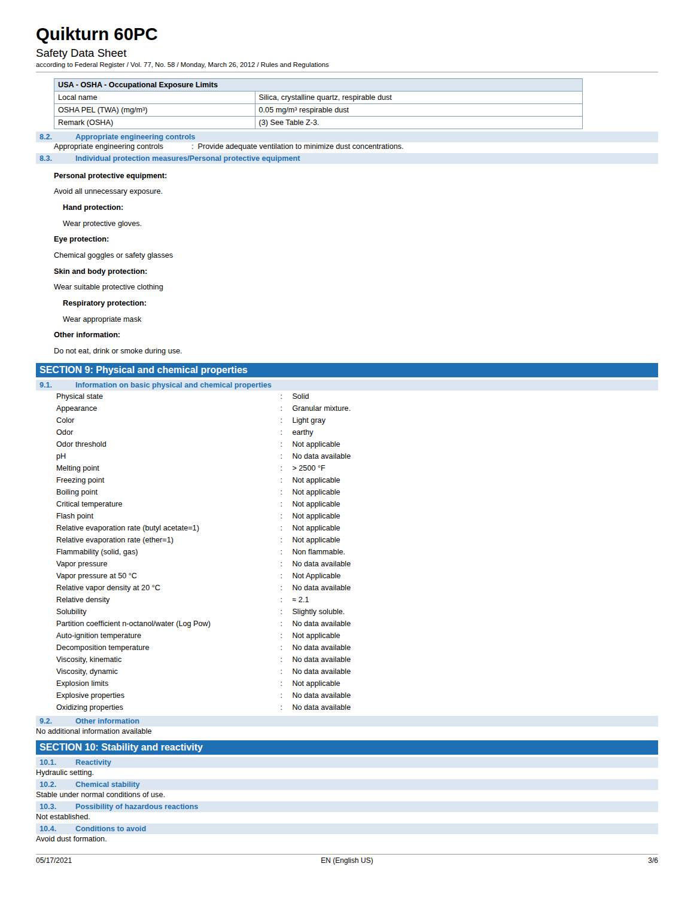Quikturn 60PC
Safety Data Sheet
according to Federal Register / Vol. 77, No. 58 / Monday, March 26, 2012 / Rules and Regulations
| USA - OSHA - Occupational Exposure Limits |
| --- |
| Local name | Silica, crystalline quartz, respirable dust |
| OSHA PEL (TWA) (mg/m³) | 0.05 mg/m³ respirable dust |
| Remark (OSHA) | (3) See Table Z-3. |
8.2. Appropriate engineering controls
Appropriate engineering controls : Provide adequate ventilation to minimize dust concentrations.
8.3. Individual protection measures/Personal protective equipment
Personal protective equipment:
Avoid all unnecessary exposure.
Hand protection:
Wear protective gloves.
Eye protection:
Chemical goggles or safety glasses
Skin and body protection:
Wear suitable protective clothing
Respiratory protection:
Wear appropriate mask
Other information:
Do not eat, drink or smoke during use.
SECTION 9: Physical and chemical properties
9.1. Information on basic physical and chemical properties
| Physical state | : | Solid |
| Appearance | : | Granular mixture. |
| Color | : | Light gray |
| Odor | : | earthy |
| Odor threshold | : | Not applicable |
| pH | : | No data available |
| Melting point | : | > 2500 °F |
| Freezing point | : | Not applicable |
| Boiling point | : | Not applicable |
| Critical temperature | : | Not applicable |
| Flash point | : | Not applicable |
| Relative evaporation rate (butyl acetate=1) | : | Not applicable |
| Relative evaporation rate (ether=1) | : | Not applicable |
| Flammability (solid, gas) | : | Non flammable. |
| Vapor pressure | : | No data available |
| Vapor pressure at 50 °C | : | Not Applicable |
| Relative vapor density at 20 °C | : | No data available |
| Relative density | : | ≈ 2.1 |
| Solubility | : | Slightly soluble. |
| Partition coefficient n-octanol/water (Log Pow) | : | No data available |
| Auto-ignition temperature | : | Not applicable |
| Decomposition temperature | : | No data available |
| Viscosity, kinematic | : | No data available |
| Viscosity, dynamic | : | No data available |
| Explosion limits | : | Not applicable |
| Explosive properties | : | No data available |
| Oxidizing properties | : | No data available |
9.2. Other information
No additional information available
SECTION 10: Stability and reactivity
10.1. Reactivity
Hydraulic setting.
10.2. Chemical stability
Stable under normal conditions of use.
10.3. Possibility of hazardous reactions
Not established.
10.4. Conditions to avoid
Avoid dust formation.
05/17/2021
EN (English US)
3/6